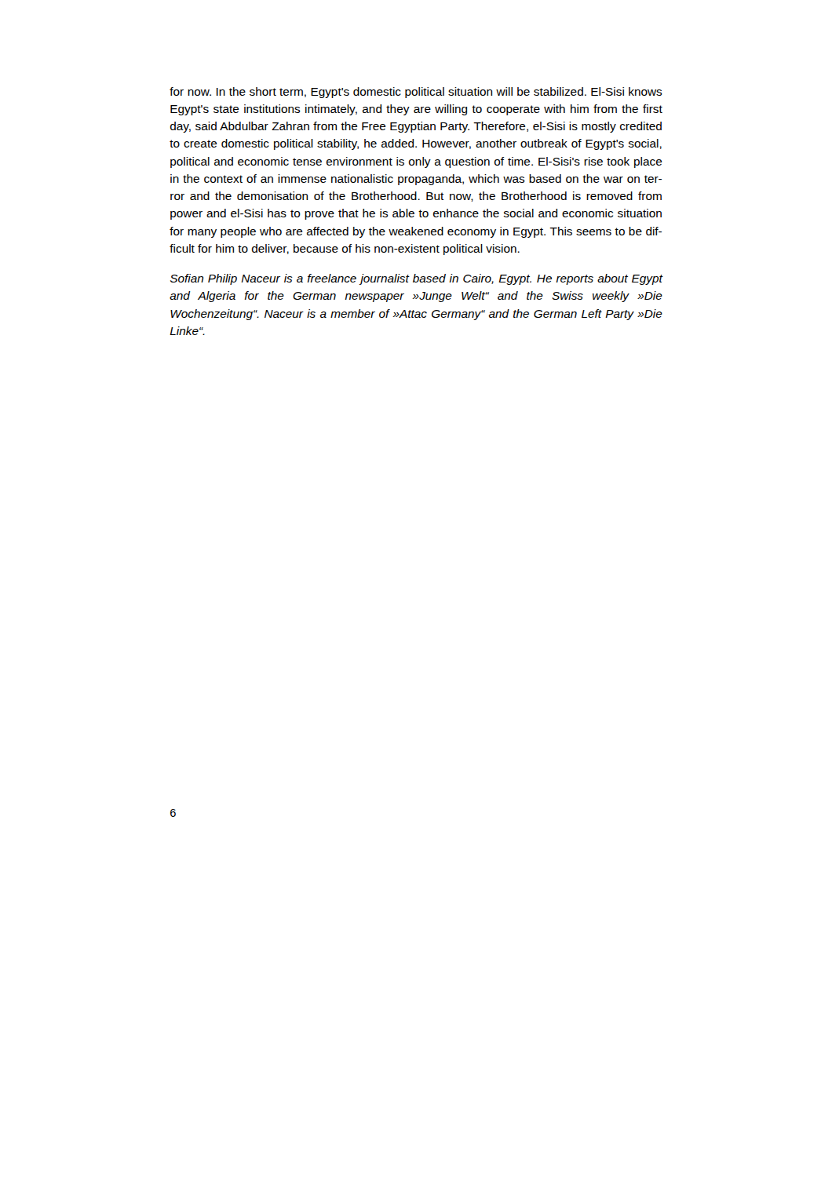for now. In the short term, Egypt's domestic political situation will be stabilized. El-Sisi knows Egypt's state institutions intimately, and they are willing to cooperate with him from the first day, said Abdulbar Zahran from the Free Egyptian Party. Therefore, el-Sisi is mostly credited to create domestic political stability, he added. However, another outbreak of Egypt's social, political and economic tense environment is only a question of time. El-Sisi's rise took place in the context of an immense nationalistic propaganda, which was based on the war on terror and the demonisation of the Brotherhood. But now, the Brotherhood is removed from power and el-Sisi has to prove that he is able to enhance the social and economic situation for many people who are affected by the weakened economy in Egypt. This seems to be difficult for him to deliver, because of his non-existent political vision.
Sofian Philip Naceur is a freelance journalist based in Cairo, Egypt. He reports about Egypt and Algeria for the German newspaper »Junge Welt“ and the Swiss weekly »Die Wochenzeitung“. Naceur is a member of »Attac Germany“ and the German Left Party »Die Linke“.
6